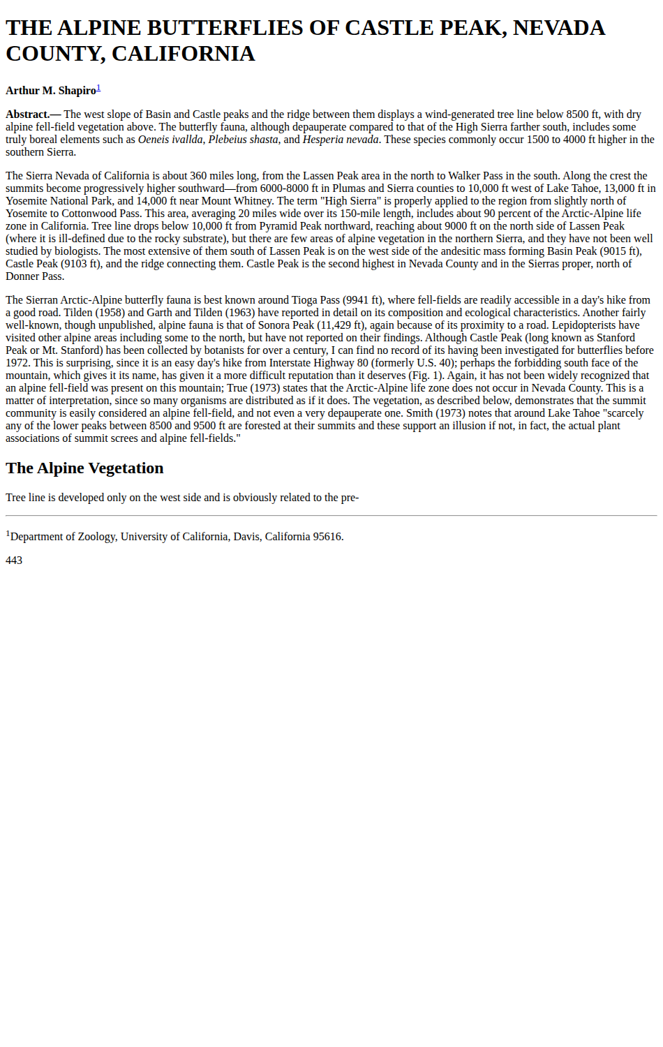THE ALPINE BUTTERFLIES OF CASTLE PEAK, NEVADA COUNTY, CALIFORNIA
Arthur M. Shapiro1
Abstract.— The west slope of Basin and Castle peaks and the ridge between them displays a wind-generated tree line below 8500 ft, with dry alpine fell-field vegetation above. The butterfly fauna, although depauperate compared to that of the High Sierra farther south, includes some truly boreal elements such as Oeneis ivallda, Plebeius shasta, and Hesperia nevada. These species commonly occur 1500 to 4000 ft higher in the southern Sierra.
The Sierra Nevada of California is about 360 miles long, from the Lassen Peak area in the north to Walker Pass in the south. Along the crest the summits become progressively higher southward—from 6000-8000 ft in Plumas and Sierra counties to 10,000 ft west of Lake Tahoe, 13,000 ft in Yosemite National Park, and 14,000 ft near Mount Whitney. The term "High Sierra" is properly applied to the region from slightly north of Yosemite to Cottonwood Pass. This area, averaging 20 miles wide over its 150-mile length, includes about 90 percent of the Arctic-Alpine life zone in California. Tree line drops below 10,000 ft from Pyramid Peak northward, reaching about 9000 ft on the north side of Lassen Peak (where it is ill-defined due to the rocky substrate), but there are few areas of alpine vegetation in the northern Sierra, and they have not been well studied by biologists. The most extensive of them south of Lassen Peak is on the west side of the andesitic mass forming Basin Peak (9015 ft), Castle Peak (9103 ft), and the ridge connecting them. Castle Peak is the second highest in Nevada County and in the Sierras proper, north of Donner Pass.
The Sierran Arctic-Alpine butterfly fauna is best known around Tioga Pass (9941 ft), where fell-fields are readily accessible in a day's hike from a good road. Tilden (1958) and Garth and Tilden (1963) have reported in detail on its composition and ecological characteristics. Another fairly well-known, though unpublished, alpine fauna is that of Sonora Peak (11,429 ft), again because of its proximity to a road. Lepidopterists have visited other alpine areas including some to the north, but have not reported on their findings. Although Castle Peak (long known as Stanford Peak or Mt. Stanford) has been collected by botanists for over a century, I can find no record of its having been investigated for butterflies before 1972. This is surprising, since it is an easy day's hike from Interstate Highway 80 (formerly U.S. 40); perhaps the forbidding south face of the mountain, which gives it its name, has given it a more difficult reputation than it deserves (Fig. 1). Again, it has not been widely recognized that an alpine fell-field was present on this mountain; True (1973) states that the Arctic-Alpine life zone does not occur in Nevada County. This is a matter of interpretation, since so many organisms are distributed as if it does. The vegetation, as described below, demonstrates that the summit community is easily considered an alpine fell-field, and not even a very depauperate one. Smith (1973) notes that around Lake Tahoe "scarcely any of the lower peaks between 8500 and 9500 ft are forested at their summits and these support an illusion if not, in fact, the actual plant associations of summit screes and alpine fell-fields."
The Alpine Vegetation
Tree line is developed only on the west side and is obviously related to the pre-
1Department of Zoology, University of California, Davis, California 95616.
443